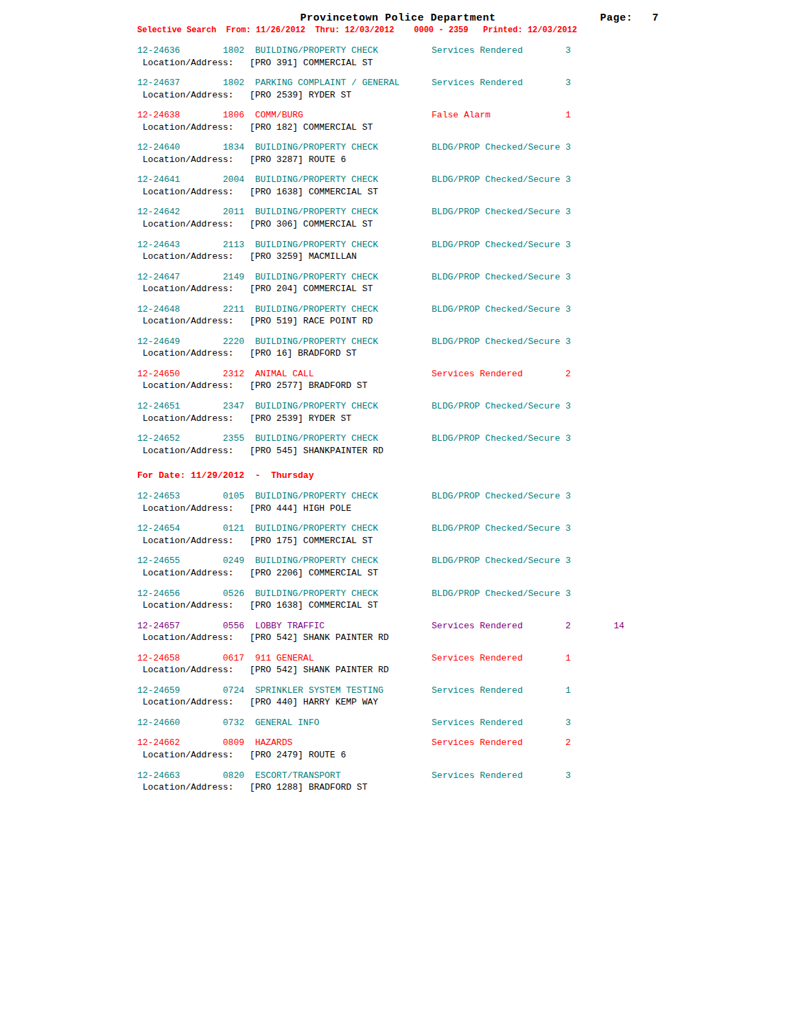Provincetown Police DepartmentPage: 7
Selective Search From: 11/26/2012 Thru: 12/03/2012 0000 - 2359 Printed: 12/03/2012
12-24636 1802 BUILDING/PROPERTY CHECK Services Rendered 3 Location/Address: [PRO 391] COMMERCIAL ST
12-24637 1802 PARKING COMPLAINT / GENERAL Services Rendered 3 Location/Address: [PRO 2539] RYDER ST
12-24638 1806 COMM/BURG False Alarm 1 Location/Address: [PRO 182] COMMERCIAL ST
12-24640 1834 BUILDING/PROPERTY CHECK BLDG/PROP Checked/Secure 3 Location/Address: [PRO 3287] ROUTE 6
12-24641 2004 BUILDING/PROPERTY CHECK BLDG/PROP Checked/Secure 3 Location/Address: [PRO 1638] COMMERCIAL ST
12-24642 2011 BUILDING/PROPERTY CHECK BLDG/PROP Checked/Secure 3 Location/Address: [PRO 306] COMMERCIAL ST
12-24643 2113 BUILDING/PROPERTY CHECK BLDG/PROP Checked/Secure 3 Location/Address: [PRO 3259] MACMILLAN
12-24647 2149 BUILDING/PROPERTY CHECK BLDG/PROP Checked/Secure 3 Location/Address: [PRO 204] COMMERCIAL ST
12-24648 2211 BUILDING/PROPERTY CHECK BLDG/PROP Checked/Secure 3 Location/Address: [PRO 519] RACE POINT RD
12-24649 2220 BUILDING/PROPERTY CHECK BLDG/PROP Checked/Secure 3 Location/Address: [PRO 16] BRADFORD ST
12-24650 2312 ANIMAL CALL Services Rendered 2 Location/Address: [PRO 2577] BRADFORD ST
12-24651 2347 BUILDING/PROPERTY CHECK BLDG/PROP Checked/Secure 3 Location/Address: [PRO 2539] RYDER ST
12-24652 2355 BUILDING/PROPERTY CHECK BLDG/PROP Checked/Secure 3 Location/Address: [PRO 545] SHANKPAINTER RD
For Date: 11/29/2012 - Thursday
12-24653 0105 BUILDING/PROPERTY CHECK BLDG/PROP Checked/Secure 3 Location/Address: [PRO 444] HIGH POLE
12-24654 0121 BUILDING/PROPERTY CHECK BLDG/PROP Checked/Secure 3 Location/Address: [PRO 175] COMMERCIAL ST
12-24655 0249 BUILDING/PROPERTY CHECK BLDG/PROP Checked/Secure 3 Location/Address: [PRO 2206] COMMERCIAL ST
12-24656 0526 BUILDING/PROPERTY CHECK BLDG/PROP Checked/Secure 3 Location/Address: [PRO 1638] COMMERCIAL ST
12-24657 0556 LOBBY TRAFFIC Services Rendered 2 14 Location/Address: [PRO 542] SHANK PAINTER RD
12-24658 0617 911 GENERAL Services Rendered 1 Location/Address: [PRO 542] SHANK PAINTER RD
12-24659 0724 SPRINKLER SYSTEM TESTING Services Rendered 1 Location/Address: [PRO 440] HARRY KEMP WAY
12-24660 0732 GENERAL INFO Services Rendered 3
12-24662 0809 HAZARDS Services Rendered 2 Location/Address: [PRO 2479] ROUTE 6
12-24663 0820 ESCORT/TRANSPORT Services Rendered 3 Location/Address: [PRO 1288] BRADFORD ST